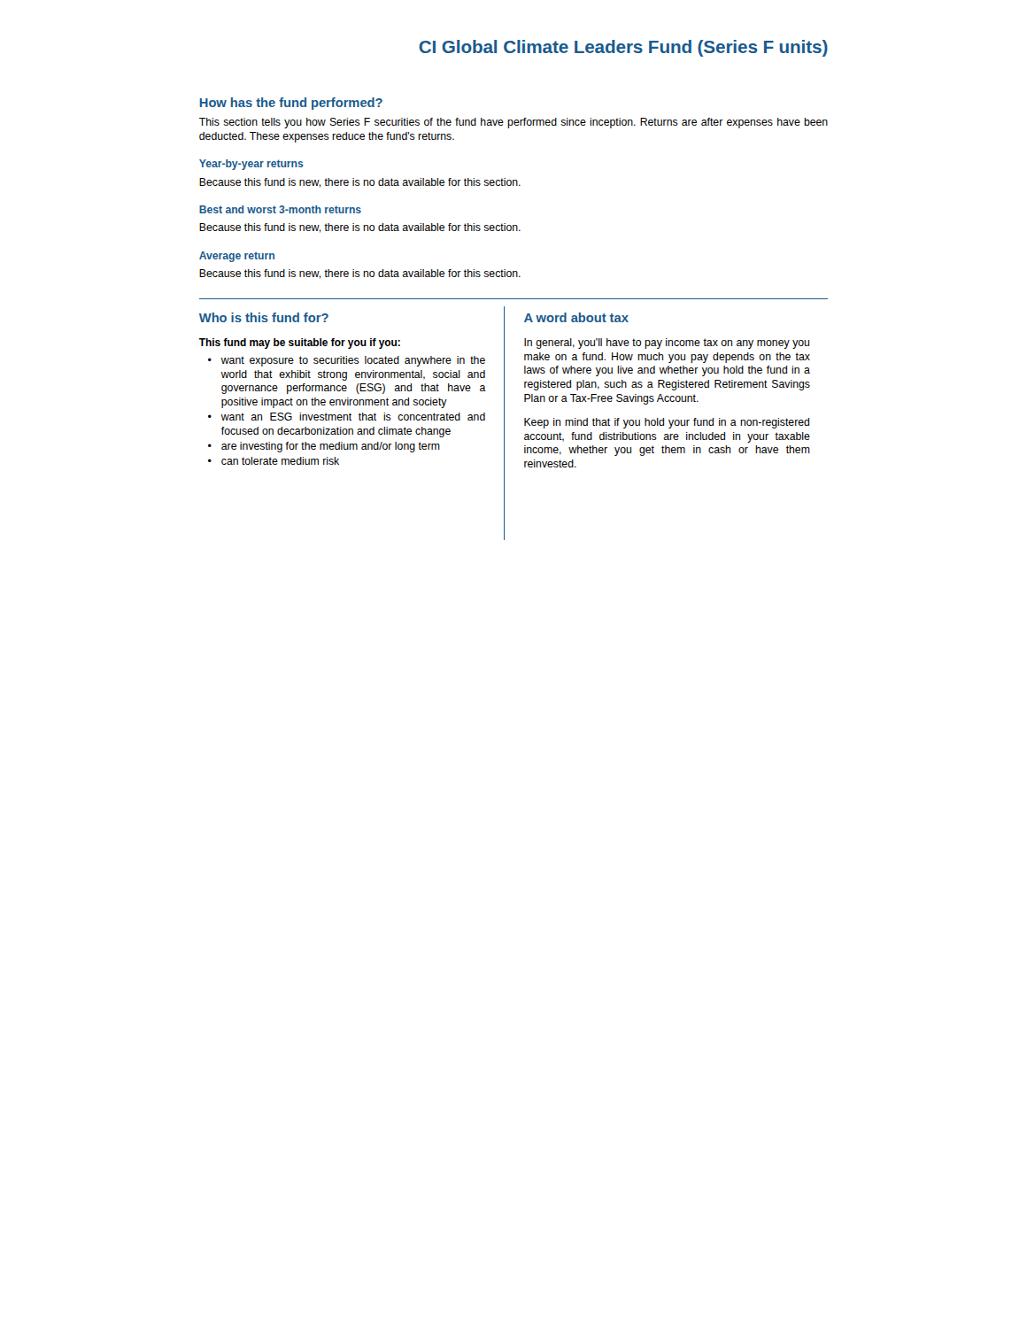CI Global Climate Leaders Fund (Series F units)
How has the fund performed?
This section tells you how Series F securities of the fund have performed since inception. Returns are after expenses have been deducted. These expenses reduce the fund's returns.
Year-by-year returns
Because this fund is new, there is no data available for this section.
Best and worst 3-month returns
Because this fund is new, there is no data available for this section.
Average return
Because this fund is new, there is no data available for this section.
Who is this fund for?
This fund may be suitable for you if you:
want exposure to securities located anywhere in the world that exhibit strong environmental, social and governance performance (ESG) and that have a positive impact on the environment and society
want an ESG investment that is concentrated and focused on decarbonization and climate change
are investing for the medium and/or long term
can tolerate medium risk
A word about tax
In general, you'll have to pay income tax on any money you make on a fund. How much you pay depends on the tax laws of where you live and whether you hold the fund in a registered plan, such as a Registered Retirement Savings Plan or a Tax-Free Savings Account.
Keep in mind that if you hold your fund in a non-registered account, fund distributions are included in your taxable income, whether you get them in cash or have them reinvested.